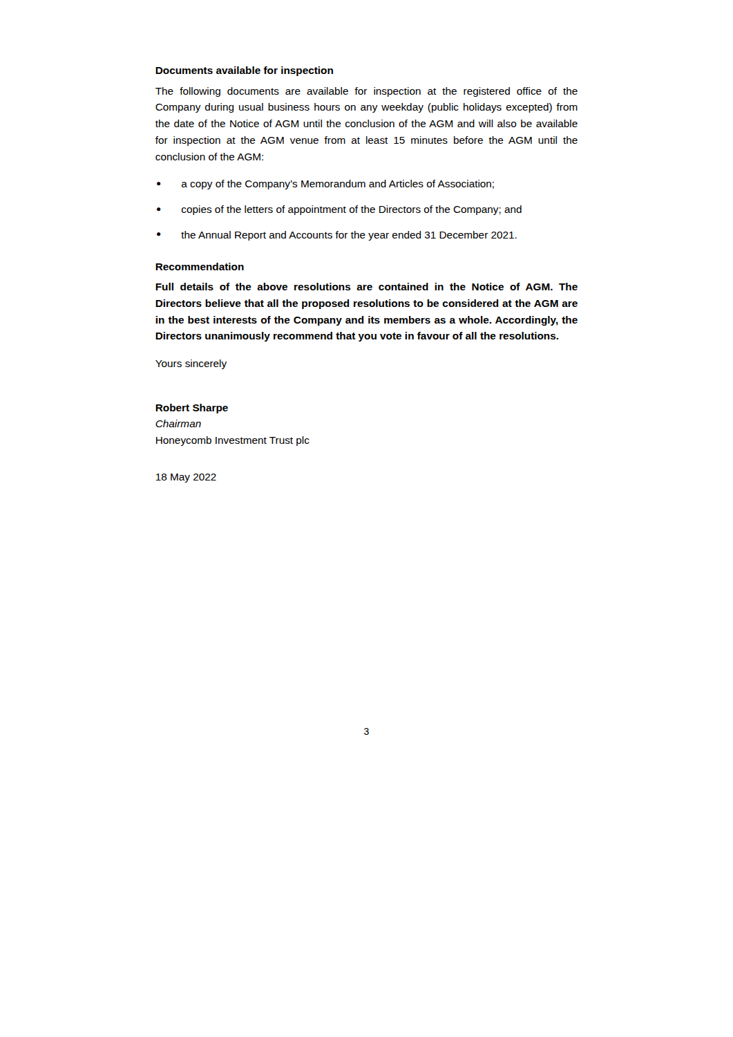Documents available for inspection
The following documents are available for inspection at the registered office of the Company during usual business hours on any weekday (public holidays excepted) from the date of the Notice of AGM until the conclusion of the AGM and will also be available for inspection at the AGM venue from at least 15 minutes before the AGM until the conclusion of the AGM:
a copy of the Company’s Memorandum and Articles of Association;
copies of the letters of appointment of the Directors of the Company; and
the Annual Report and Accounts for the year ended 31 December 2021.
Recommendation
Full details of the above resolutions are contained in the Notice of AGM. The Directors believe that all the proposed resolutions to be considered at the AGM are in the best interests of the Company and its members as a whole. Accordingly, the Directors unanimously recommend that you vote in favour of all the resolutions.
Yours sincerely
Robert Sharpe
Chairman
Honeycomb Investment Trust plc
18 May 2022
3